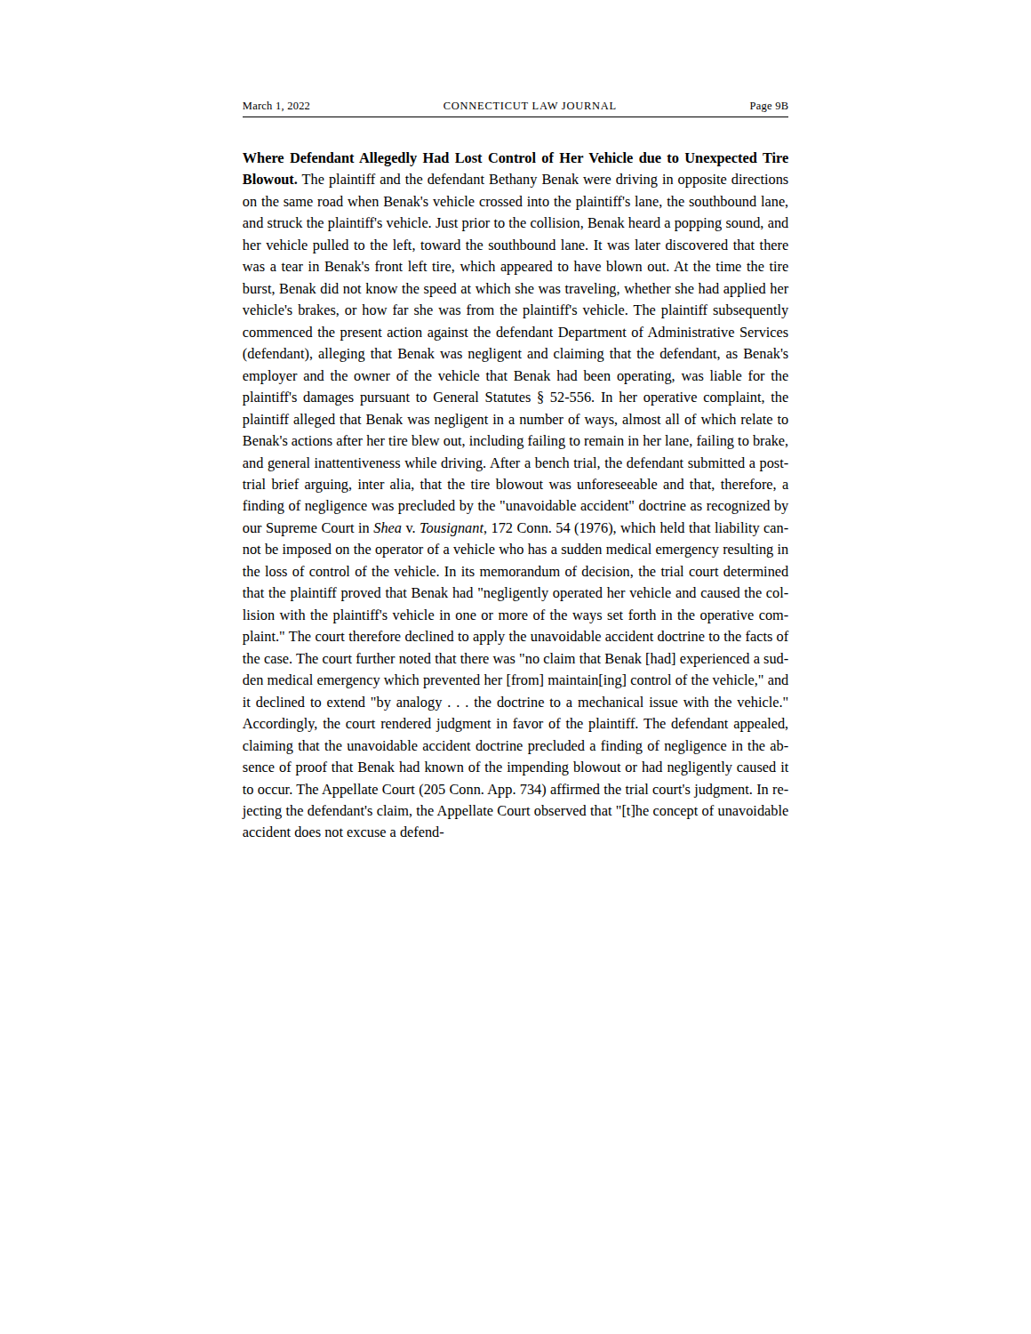March 1, 2022 CONNECTICUT LAW JOURNAL Page 9B
Where Defendant Allegedly Had Lost Control of Her Vehicle due to Unexpected Tire Blowout. The plaintiff and the defendant Bethany Benak were driving in opposite directions on the same road when Benak's vehicle crossed into the plaintiff's lane, the southbound lane, and struck the plaintiff's vehicle. Just prior to the collision, Benak heard a popping sound, and her vehicle pulled to the left, toward the southbound lane. It was later discovered that there was a tear in Benak's front left tire, which appeared to have blown out. At the time the tire burst, Benak did not know the speed at which she was traveling, whether she had applied her vehicle's brakes, or how far she was from the plaintiff's vehicle. The plaintiff subsequently commenced the present action against the defendant Department of Administrative Services (defendant), alleging that Benak was negligent and claiming that the defendant, as Benak's employer and the owner of the vehicle that Benak had been operating, was liable for the plaintiff's damages pursuant to General Statutes § 52-556. In her operative complaint, the plaintiff alleged that Benak was negligent in a number of ways, almost all of which relate to Benak's actions after her tire blew out, including failing to remain in her lane, failing to brake, and general inattentiveness while driving. After a bench trial, the defendant submitted a posttrial brief arguing, inter alia, that the tire blowout was unforeseeable and that, therefore, a finding of negligence was precluded by the "unavoidable accident" doctrine as recognized by our Supreme Court in Shea v. Tousignant, 172 Conn. 54 (1976), which held that liability cannot be imposed on the operator of a vehicle who has a sudden medical emergency resulting in the loss of control of the vehicle. In its memorandum of decision, the trial court determined that the plaintiff proved that Benak had "negligently operated her vehicle and caused the collision with the plaintiff's vehicle in one or more of the ways set forth in the operative complaint." The court therefore declined to apply the unavoidable accident doctrine to the facts of the case. The court further noted that there was "no claim that Benak [had] experienced a sudden medical emergency which prevented her [from] maintain[ing] control of the vehicle," and it declined to extend "by analogy . . . the doctrine to a mechanical issue with the vehicle." Accordingly, the court rendered judgment in favor of the plaintiff. The defendant appealed, claiming that the unavoidable accident doctrine precluded a finding of negligence in the absence of proof that Benak had known of the impending blowout or had negligently caused it to occur. The Appellate Court (205 Conn. App. 734) affirmed the trial court's judgment. In rejecting the defendant's claim, the Appellate Court observed that "[t]he concept of unavoidable accident does not excuse a defend-